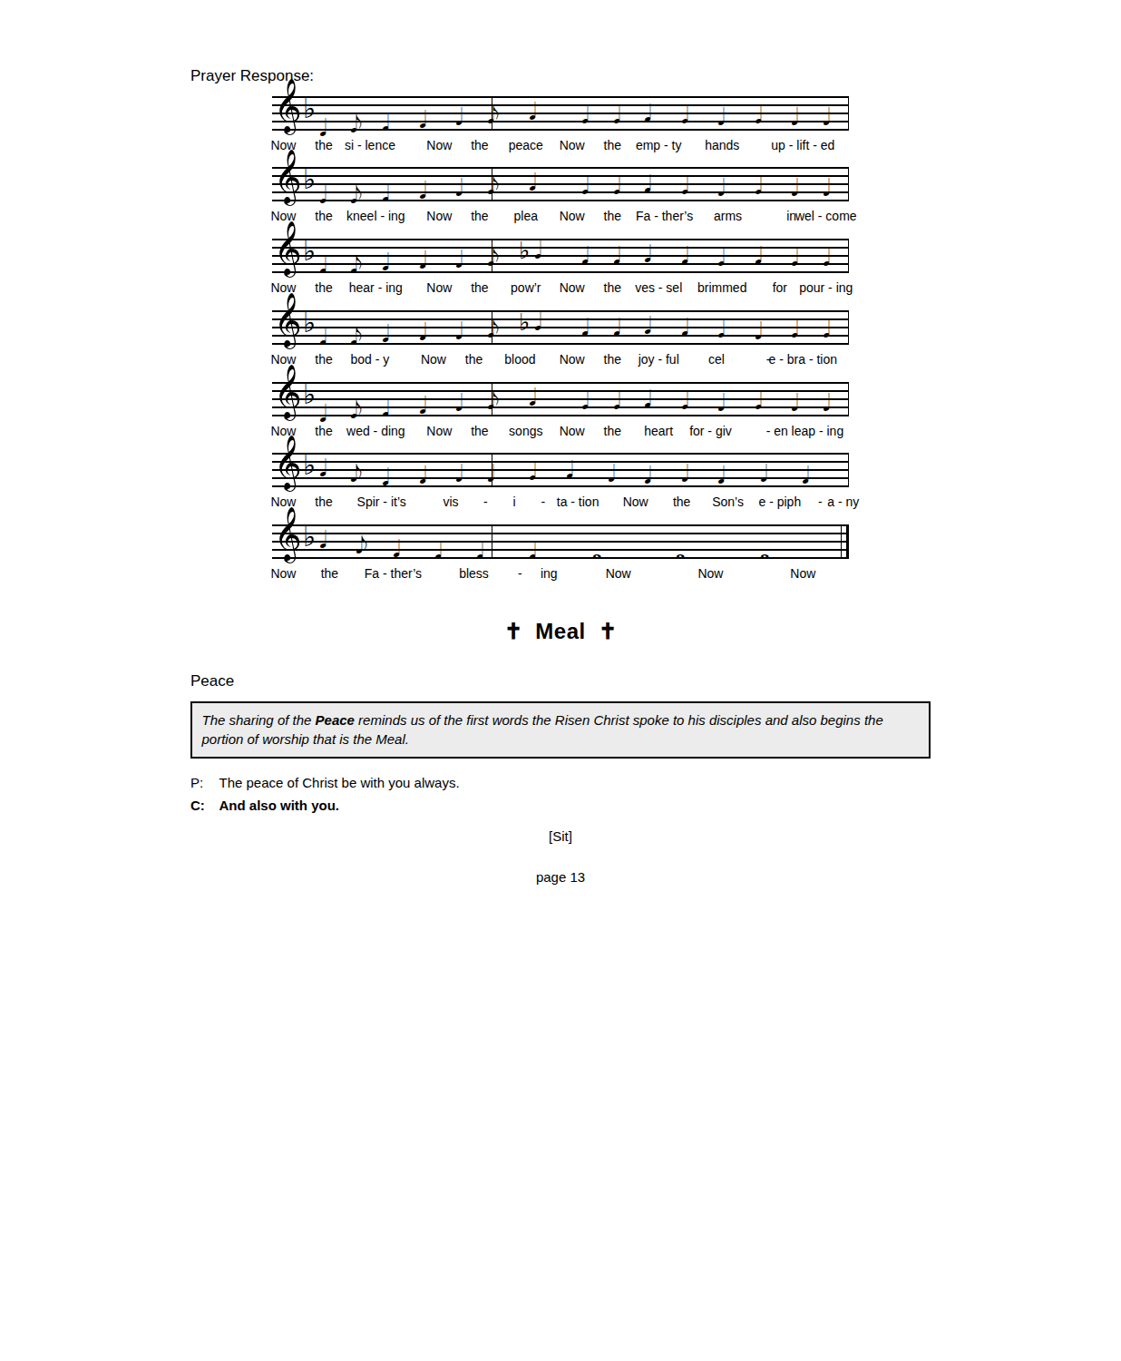Prayer Response:
𝄞 ♭
𝅘𝅥 𝅘𝅥𝅮 𝅘𝅥 𝅘𝅥 𝅘𝅥 𝅘𝅥𝅮 𝅘𝅥 𝅘𝅥 𝅘𝅥 𝅘𝅥 𝅘𝅥 𝅘𝅥 𝅘𝅥 𝅘𝅥 𝅘𝅥
Now the si - lence Now the peace Now the emp - ty hands up - lift - ed
𝄞 ♭
𝅘𝅥 𝅘𝅥𝅮 𝅘𝅥 𝅘𝅥 𝅘𝅥 𝅘𝅥𝅮 𝅘𝅥 𝅘𝅥 𝅘𝅥 𝅘𝅥 𝅘𝅥 𝅘𝅥 𝅘𝅥 𝅘𝅥 𝅘𝅥
Now the kneel - ing Now the plea Now the Fa - ther’s arms in wel - come
𝄞 ♭
𝅘𝅥 𝅘𝅥𝅮 𝅘𝅥 𝅘𝅥 𝅘𝅥 𝅘𝅥𝅮 ♭ 𝅘𝅥 𝅘𝅥 𝅘𝅥 𝅘𝅥 𝅘𝅥 𝅘𝅥 𝅘𝅥 𝅘𝅥 𝅘𝅥
Now the hear - ing Now the pow’r Now the ves - sel brimmed for pour - ing
𝄞 ♭
𝅘𝅥 𝅘𝅥𝅮 𝅘𝅥 𝅘𝅥 𝅘𝅥 𝅘𝅥𝅮 ♭ 𝅘𝅥 𝅘𝅥 𝅘𝅥 𝅘𝅥 𝅘𝅥 𝅘𝅥 𝅘𝅥 𝅘𝅥 𝅘𝅥
Now the bod - y Now the blood Now the joy - ful cel - e - bra - tion
𝄞 ♭
𝅘𝅥 𝅘𝅥𝅮 𝅘𝅥 𝅘𝅥 𝅘𝅥 𝅘𝅥𝅮 𝅘𝅥 𝅘𝅥 𝅘𝅥 𝅘𝅥 𝅘𝅥 𝅘𝅥 𝅘𝅥 𝅘𝅥 𝅘𝅥
Now the wed - ding Now the songs Now the heart for - giv - en leap - ing
𝄞 ♭
𝅘𝅥 𝅘𝅥𝅮 𝅘𝅥 𝅘𝅥 𝅘𝅥 𝅘𝅥 𝅘𝅥 𝅘𝅥 𝅘𝅥 𝅘𝅥 𝅘𝅥 𝅘𝅥 𝅘𝅥 𝅘𝅥
Now the Spir - it’s vis - i - ta - tion Now the Son’s e - piph - a - ny
𝄞 ♭
𝅘𝅥 𝅘𝅥𝅮 𝅘𝅥 𝅘𝅥 𝅘𝅥 𝅘𝅥 𝅝 𝅝 𝅝
Now the Fa - ther’s bless - ing Now Now Now
✝ Meal ✝
Peace
The sharing of the Peace reminds us of the first words the Risen Christ spoke to his disciples and also begins the portion of worship that is the Meal.
P: The peace of Christ be with you always.
C: And also with you.
[Sit]
page 13